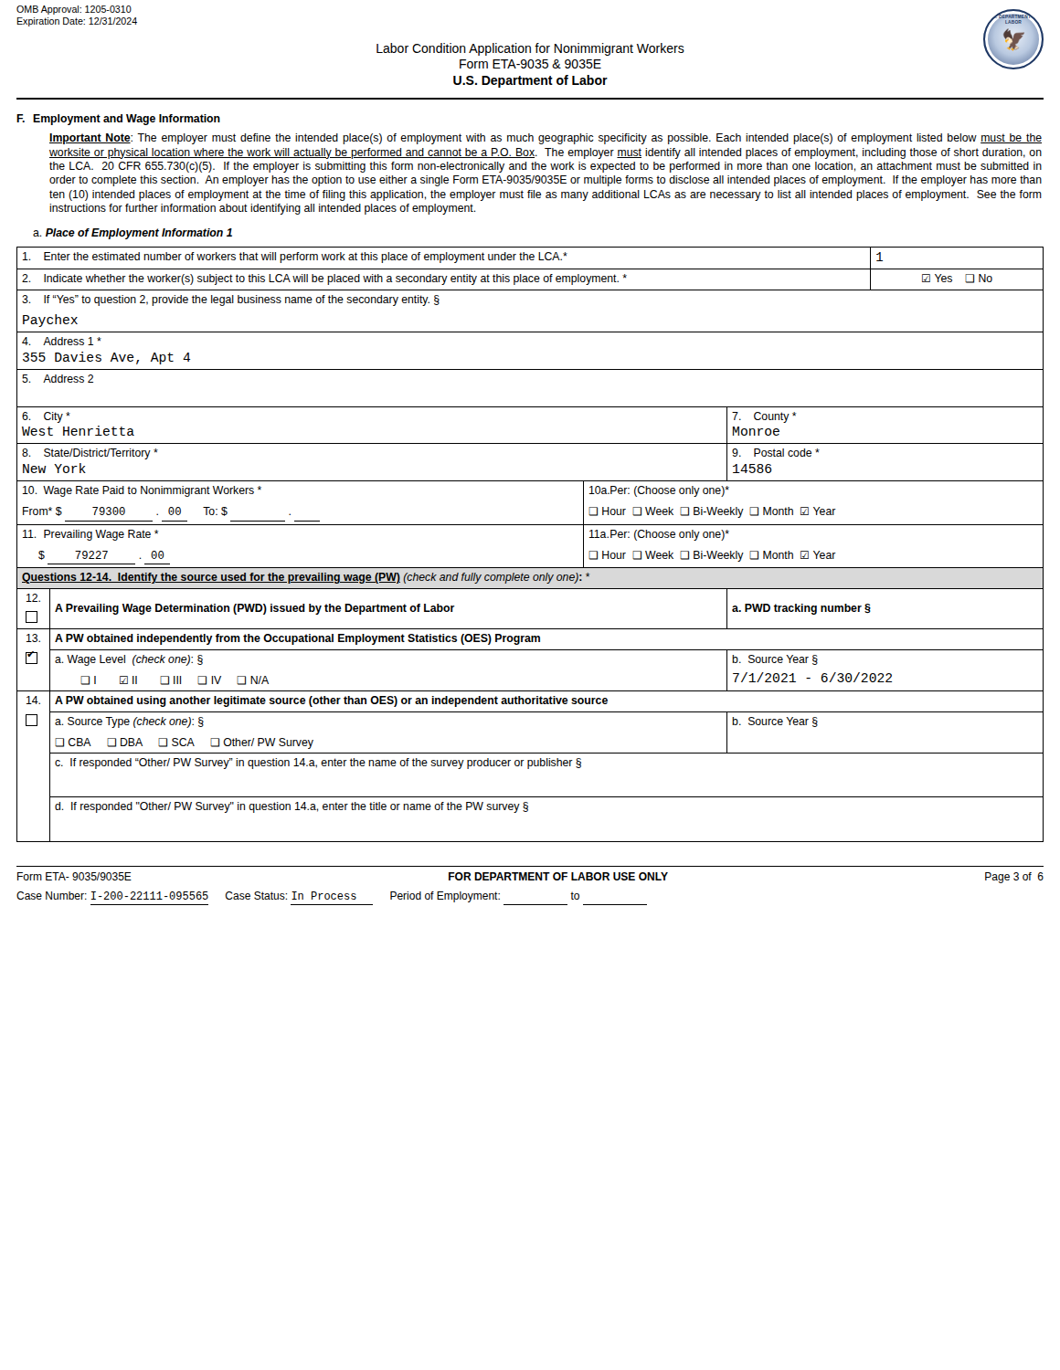OMB Approval: 1205-0310
Expiration Date: 12/31/2024
🦅
Labor Condition Application for Nonimmigrant Workers
Form ETA-9035 & 9035E
U.S. Department of Labor
F. Employment and Wage Information
Important Note: The employer must define the intended place(s) of employment with as much geographic specificity as possible. Each intended place(s) of employment listed below must be the worksite or physical location where the work will actually be performed and cannot be a P.O. Box. The employer must identify all intended places of employment, including those of short duration, on the LCA. 20 CFR 655.730(c)(5). If the employer is submitting this form non-electronically and the work is expected to be performed in more than one location, an attachment must be submitted in order to complete this section. An employer has the option to use either a single Form ETA-9035/9035E or multiple forms to disclose all intended places of employment. If the employer has more than ten (10) intended places of employment at the time of filing this application, the employer must file as many additional LCAs as are necessary to list all intended places of employment. See the form instructions for further information about identifying all intended places of employment.
a. Place of Employment Information 1
| 1. Enter the estimated number of workers that will perform work at this place of employment under the LCA.* | 1 |
| 2. Indicate whether the worker(s) subject to this LCA will be placed with a secondary entity at this place of employment. * | ☑ Yes ❑ No |
| 3. If “Yes” to question 2, provide the legal business name of the secondary entity. § Paychex |
| 4. Address 1 * 355 Davies Ave, Apt 4 |
| 5. Address 2 |
| 6. City * West Henrietta | 7. County * Monroe |
| 8. State/District/Territory * New York | 9. Postal code * 14586 |
| 10. Wage Rate Paid to Nonimmigrant Workers * From* $ 79300 . 00 To: $ . | 10a. Per: (Choose only one)* ❑ Hour ❑ Week ❑ Bi-Weekly ❑ Month ☑ Year |
| 11. Prevailing Wage Rate * $ 79227 . 00 | 11a. Per: (Choose only one)* ❑ Hour ❑ Week ❑ Bi-Weekly ❑ Month ☑ Year |
| Questions 12-14. Identify the source used for the prevailing wage (PW) (check and fully complete only one) : * |
| 12. | A Prevailing Wage Determination (PWD) issued by the Department of Labor | a. PWD tracking number § |
| 13. | A PW obtained independently from the Occupational Employment Statistics (OES) Program |
| a. Wage Level (check one) : § ❑ I ☑ II ❑ III ❑ IV ❑ N/A | b. Source Year § 7/1/2021 - 6/30/2022 |
| 14. | A PW obtained using another legitimate source (other than OES) or an independent authoritative source |
| a. Source Type (check one) : § ❑ CBA ❑ DBA ❑ SCA ❑ Other/ PW Survey | b. Source Year § |
| c. If responded “Other/ PW Survey” in question 14.a, enter the name of the survey producer or publisher § |
| d. If responded "Other/ PW Survey" in question 14.a, enter the title or name of the PW survey § |
Form ETA- 9035/9035E
FOR DEPARTMENT OF LABOR USE ONLY
Page 3 of 6
Case Number: I-200-22111-095565
Case Status: In Process
Period of Employment: to